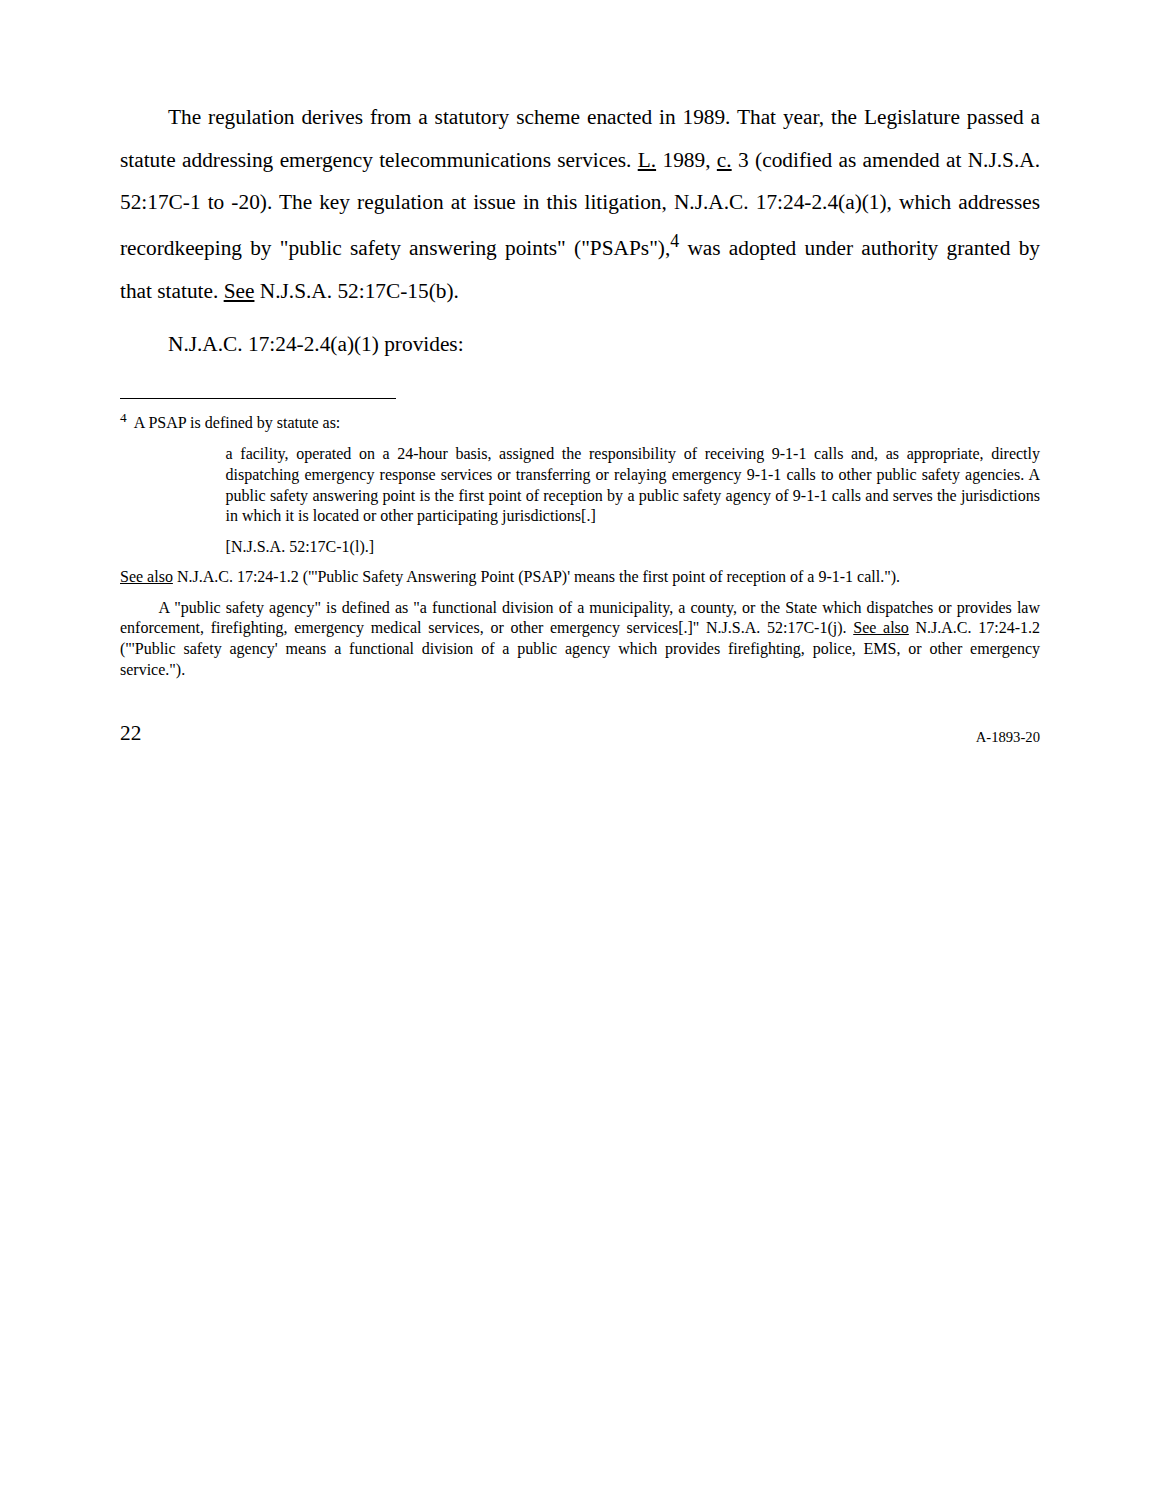The regulation derives from a statutory scheme enacted in 1989. That year, the Legislature passed a statute addressing emergency telecommunications services. L. 1989, c. 3 (codified as amended at N.J.S.A. 52:17C-1 to -20). The key regulation at issue in this litigation, N.J.A.C. 17:24-2.4(a)(1), which addresses recordkeeping by "public safety answering points" ("PSAPs"),4 was adopted under authority granted by that statute. See N.J.S.A. 52:17C-15(b).
N.J.A.C. 17:24-2.4(a)(1) provides:
4 A PSAP is defined by statute as:
a facility, operated on a 24-hour basis, assigned the responsibility of receiving 9-1-1 calls and, as appropriate, directly dispatching emergency response services or transferring or relaying emergency 9-1-1 calls to other public safety agencies. A public safety answering point is the first point of reception by a public safety agency of 9-1-1 calls and serves the jurisdictions in which it is located or other participating jurisdictions[.]
[N.J.S.A. 52:17C-1(l).]
See also N.J.A.C. 17:24-1.2 ("'Public Safety Answering Point (PSAP)' means the first point of reception of a 9-1-1 call.").
A "public safety agency" is defined as "a functional division of a municipality, a county, or the State which dispatches or provides law enforcement, firefighting, emergency medical services, or other emergency services[.]" N.J.S.A. 52:17C-1(j). See also N.J.A.C. 17:24-1.2 ("'Public safety agency' means a functional division of a public agency which provides firefighting, police, EMS, or other emergency service.").
22 A-1893-20